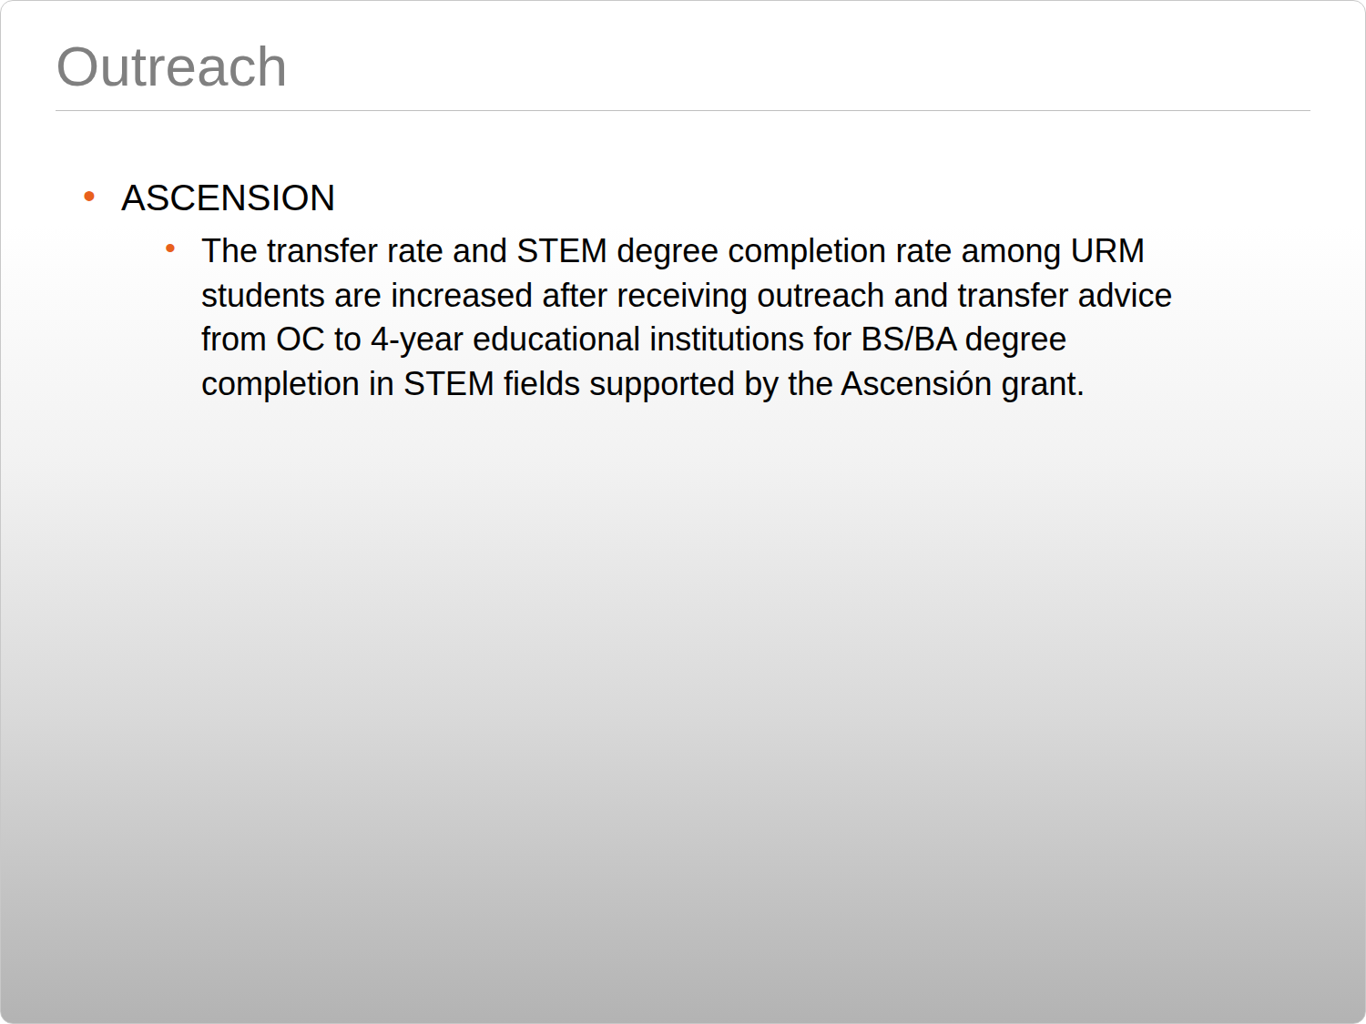Outreach
ASCENSION
The transfer rate and STEM degree completion rate among URM students are increased after receiving outreach and transfer advice from OC to 4-year educational institutions for BS/BA degree completion in STEM fields supported by the Ascensión grant.